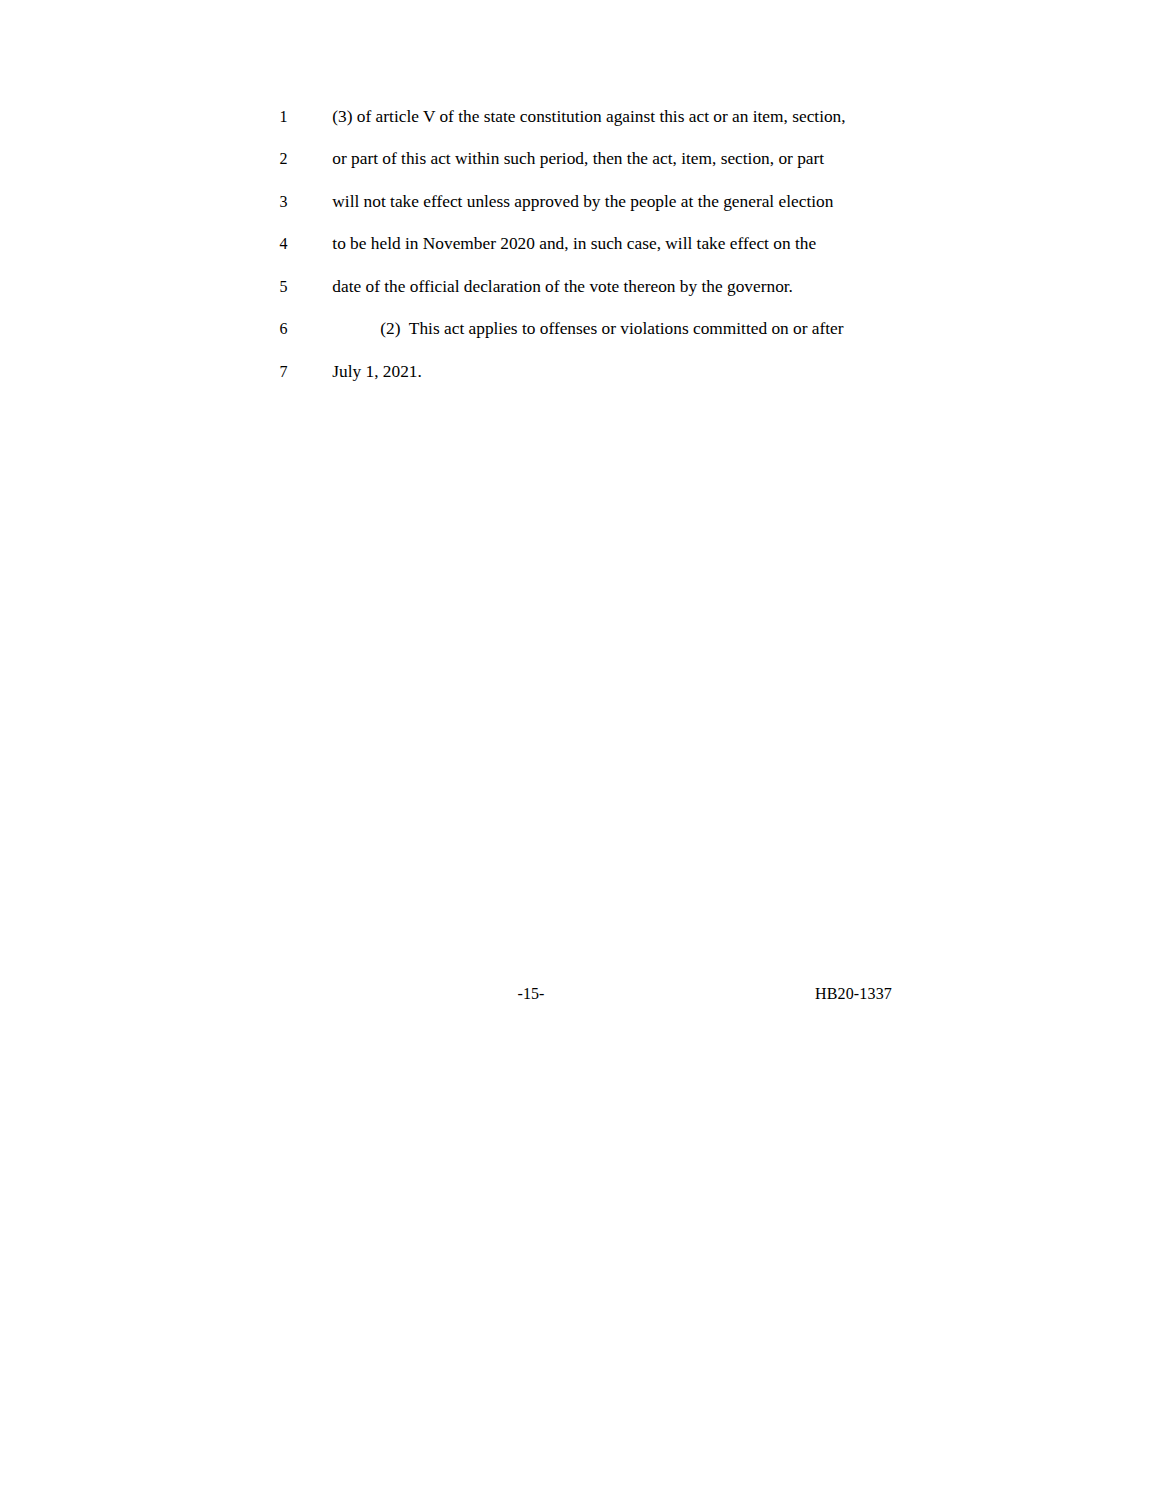1
(3) of article V of the state constitution against this act or an item, section,
2
or part of this act within such period, then the act, item, section, or part
3
will not take effect unless approved by the people at the general election
4
to be held in November 2020 and, in such case, will take effect on the
5
date of the official declaration of the vote thereon by the governor.
6
(2) This act applies to offenses or violations committed on or after
7
July 1, 2021.
-15- HB20-1337